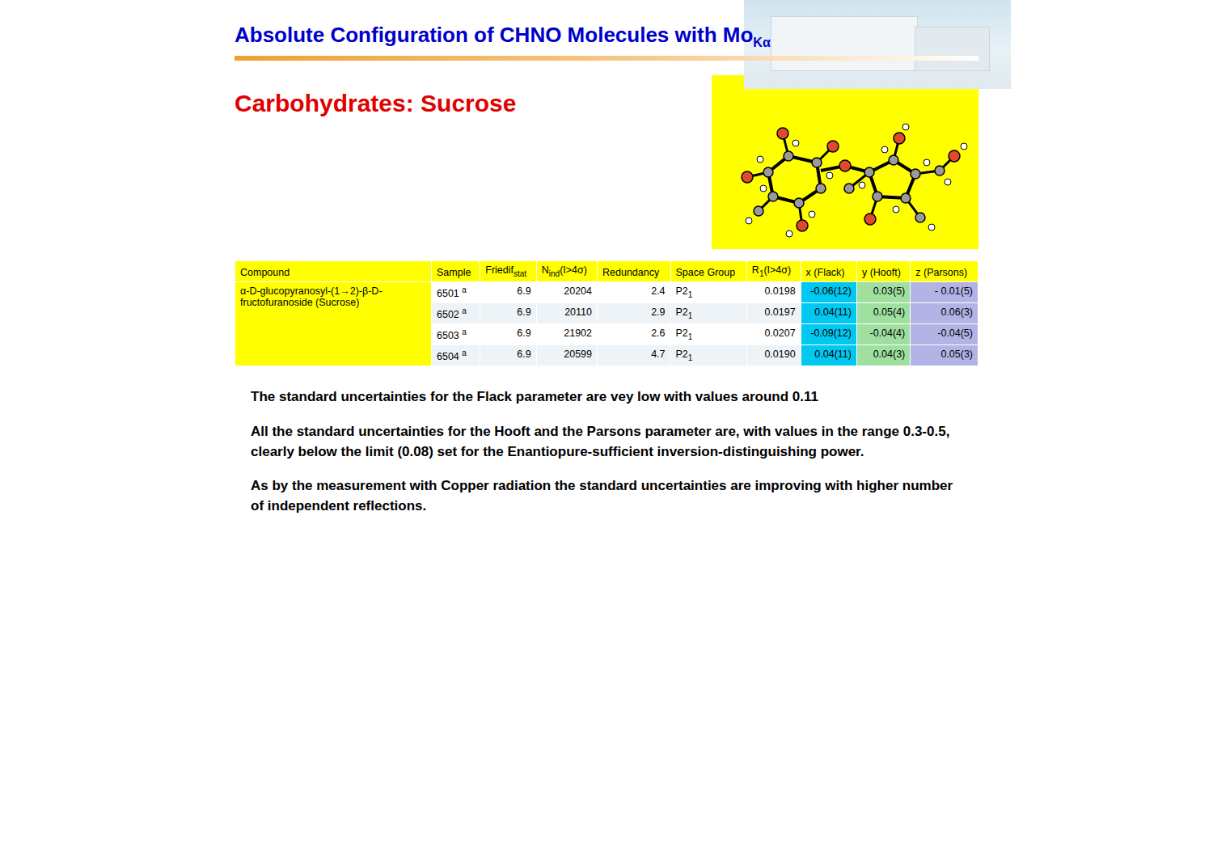Absolute Configuration of CHNO Molecules with MoKα
Carbohydrates: Sucrose
| Compound | Sample | Friedif stat | N ind (I>4σ) | Redundancy | Space Group | R 1 (I>4σ) | x (Flack) | y (Hooft) | z (Parsons) |
| --- | --- | --- | --- | --- | --- | --- | --- | --- | --- |
| α-D-glucopyranosyl-(1→2)-β-D-fructofuranoside (Sucrose) | 6501 a | 6.9 | 20204 | 2.4 | P2 1 | 0.0198 | -0.06(12) | 0.03(5) | - 0.01(5) |
| 6502 a | 6.9 | 20110 | 2.9 | P2 1 | 0.0197 | 0.04(11) | 0.05(4) | 0.06(3) |
| 6503 a | 6.9 | 21902 | 2.6 | P2 1 | 0.0207 | -0.09(12) | -0.04(4) | -0.04(5) |
| 6504 a | 6.9 | 20599 | 4.7 | P2 1 | 0.0190 | 0.04(11) | 0.04(3) | 0.05(3) |
The standard uncertainties for the Flack parameter are vey low with values around 0.11
All the standard uncertainties for the Hooft and the Parsons parameter are, with values in the range 0.3-0.5, clearly below the limit (0.08) set for the Enantiopure-sufficient inversion-distinguishing power.
As by the measurement with Copper radiation the standard uncertainties are improving with higher number of independent reflections.